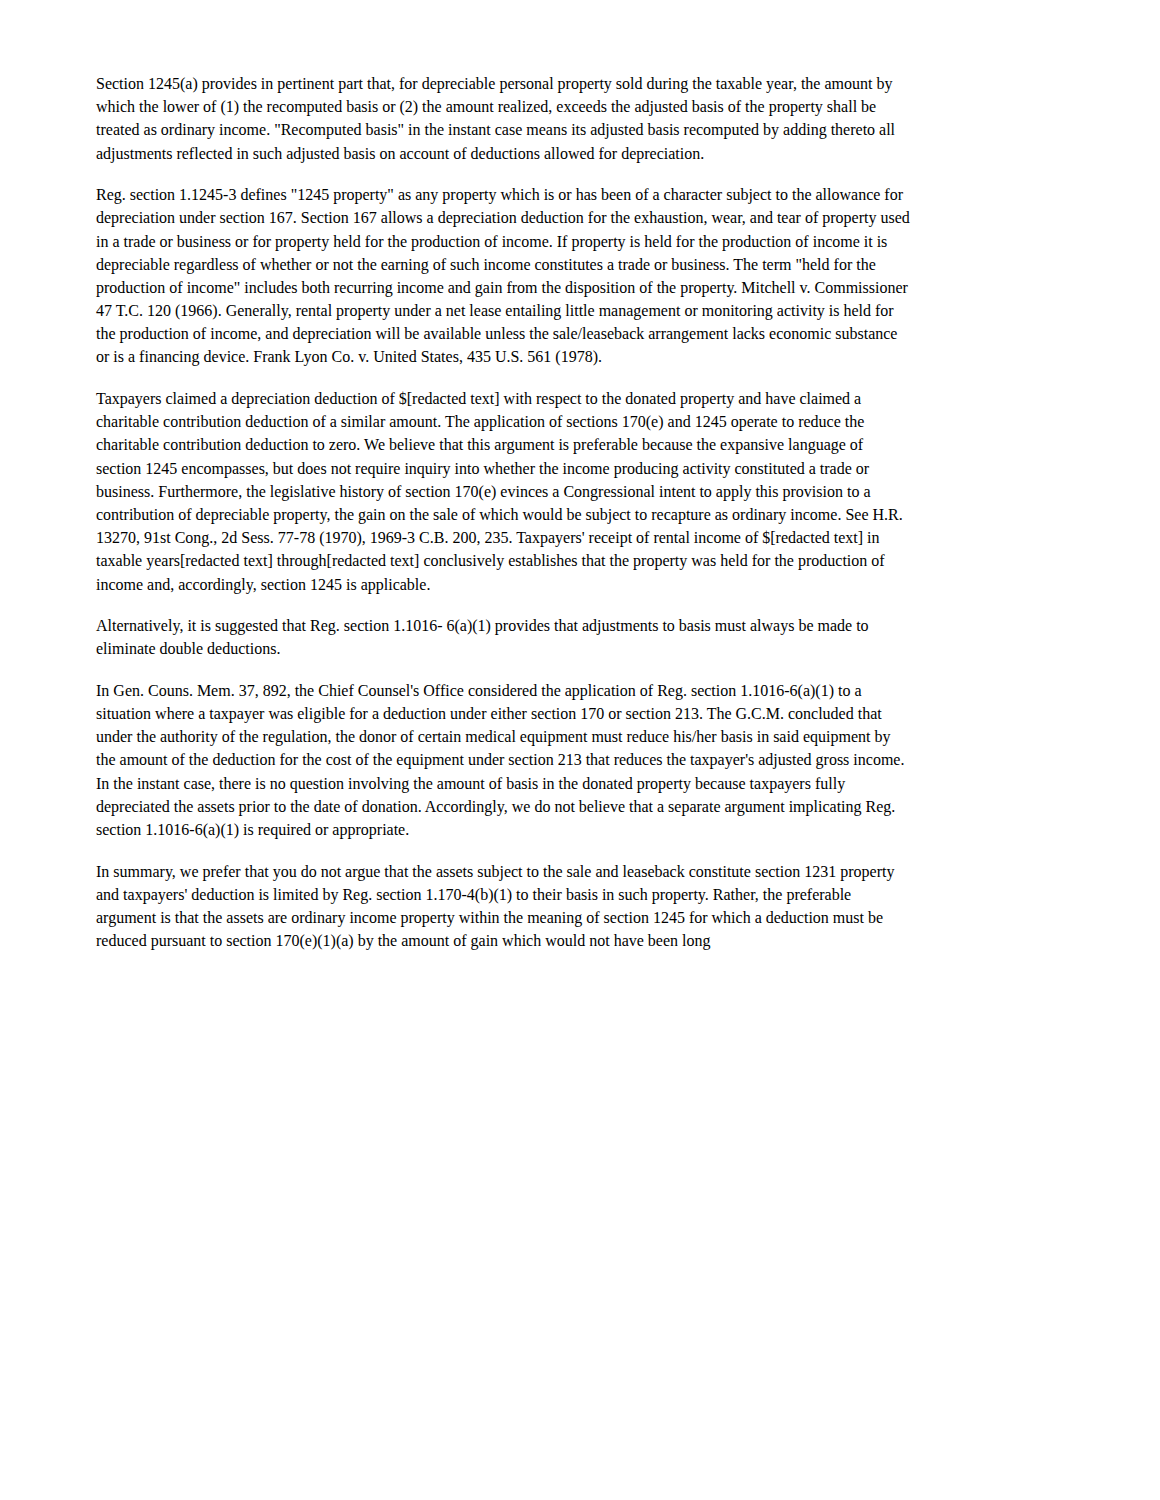Section 1245(a) provides in pertinent part that, for depreciable personal property sold during the taxable year, the amount by which the lower of (1) the recomputed basis or (2) the amount realized, exceeds the adjusted basis of the property shall be treated as ordinary income. "Recomputed basis" in the instant case means its adjusted basis recomputed by adding thereto all adjustments reflected in such adjusted basis on account of deductions allowed for depreciation.
Reg. section 1.1245-3 defines "1245 property" as any property which is or has been of a character subject to the allowance for depreciation under section 167. Section 167 allows a depreciation deduction for the exhaustion, wear, and tear of property used in a trade or business or for property held for the production of income. If property is held for the production of income it is depreciable regardless of whether or not the earning of such income constitutes a trade or business. The term "held for the production of income" includes both recurring income and gain from the disposition of the property. Mitchell v. Commissioner 47 T.C. 120 (1966). Generally, rental property under a net lease entailing little management or monitoring activity is held for the production of income, and depreciation will be available unless the sale/leaseback arrangement lacks economic substance or is a financing device. Frank Lyon Co. v. United States, 435 U.S. 561 (1978).
Taxpayers claimed a depreciation deduction of $[redacted text] with respect to the donated property and have claimed a charitable contribution deduction of a similar amount. The application of sections 170(e) and 1245 operate to reduce the charitable contribution deduction to zero. We believe that this argument is preferable because the expansive language of section 1245 encompasses, but does not require inquiry into whether the income producing activity constituted a trade or business. Furthermore, the legislative history of section 170(e) evinces a Congressional intent to apply this provision to a contribution of depreciable property, the gain on the sale of which would be subject to recapture as ordinary income. See H.R. 13270, 91st Cong., 2d Sess. 77-78 (1970), 1969-3 C.B. 200, 235. Taxpayers' receipt of rental income of $[redacted text] in taxable years[redacted text] through[redacted text] conclusively establishes that the property was held for the production of income and, accordingly, section 1245 is applicable.
Alternatively, it is suggested that Reg. section 1.1016- 6(a)(1) provides that adjustments to basis must always be made to eliminate double deductions.
In Gen. Couns. Mem. 37, 892, the Chief Counsel's Office considered the application of Reg. section 1.1016-6(a)(1) to a situation where a taxpayer was eligible for a deduction under either section 170 or section 213. The G.C.M. concluded that under the authority of the regulation, the donor of certain medical equipment must reduce his/her basis in said equipment by the amount of the deduction for the cost of the equipment under section 213 that reduces the taxpayer's adjusted gross income. In the instant case, there is no question involving the amount of basis in the donated property because taxpayers fully depreciated the assets prior to the date of donation. Accordingly, we do not believe that a separate argument implicating Reg. section 1.1016-6(a)(1) is required or appropriate.
In summary, we prefer that you do not argue that the assets subject to the sale and leaseback constitute section 1231 property and taxpayers' deduction is limited by Reg. section 1.170-4(b)(1) to their basis in such property. Rather, the preferable argument is that the assets are ordinary income property within the meaning of section 1245 for which a deduction must be reduced pursuant to section 170(e)(1)(a) by the amount of gain which would not have been long